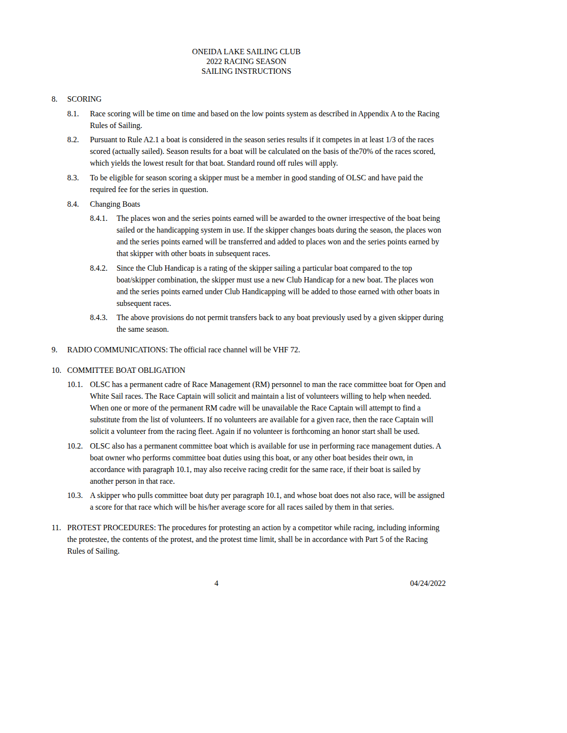ONEIDA LAKE SAILING CLUB
2022 RACING SEASON
SAILING INSTRUCTIONS
SCORING
Race scoring will be time on time and based on the low points system as described in Appendix A to the Racing Rules of Sailing.
Pursuant to Rule A2.1 a boat is considered in the season series results if it competes in at least 1/3 of the races scored (actually sailed). Season results for a boat will be calculated on the basis of the70% of the races scored, which yields the lowest result for that boat. Standard round off rules will apply.
To be eligible for season scoring a skipper must be a member in good standing of OLSC and have paid the required fee for the series in question.
Changing Boats
The places won and the series points earned will be awarded to the owner irrespective of the boat being sailed or the handicapping system in use. If the skipper changes boats during the season, the places won and the series points earned will be transferred and added to places won and the series points earned by that skipper with other boats in subsequent races.
Since the Club Handicap is a rating of the skipper sailing a particular boat compared to the top boat/skipper combination, the skipper must use a new Club Handicap for a new boat. The places won and the series points earned under Club Handicapping will be added to those earned with other boats in subsequent races.
The above provisions do not permit transfers back to any boat previously used by a given skipper during the same season.
RADIO COMMUNICATIONS: The official race channel will be VHF 72.
COMMITTEE BOAT OBLIGATION
OLSC has a permanent cadre of Race Management (RM) personnel to man the race committee boat for Open and White Sail races. The Race Captain will solicit and maintain a list of volunteers willing to help when needed. When one or more of the permanent RM cadre will be unavailable the Race Captain will attempt to find a substitute from the list of volunteers. If no volunteers are available for a given race, then the race Captain will solicit a volunteer from the racing fleet. Again if no volunteer is forthcoming an honor start shall be used.
OLSC also has a permanent committee boat which is available for use in performing race management duties. A boat owner who performs committee boat duties using this boat, or any other boat besides their own, in accordance with paragraph 10.1, may also receive racing credit for the same race, if their boat is sailed by another person in that race.
A skipper who pulls committee boat duty per paragraph 10.1, and whose boat does not also race, will be assigned a score for that race which will be his/her average score for all races sailed by them in that series.
PROTEST PROCEDURES: The procedures for protesting an action by a competitor while racing, including informing the protestee, the contents of the protest, and the protest time limit, shall be in accordance with Part 5 of the Racing Rules of Sailing.
4 04/24/2022